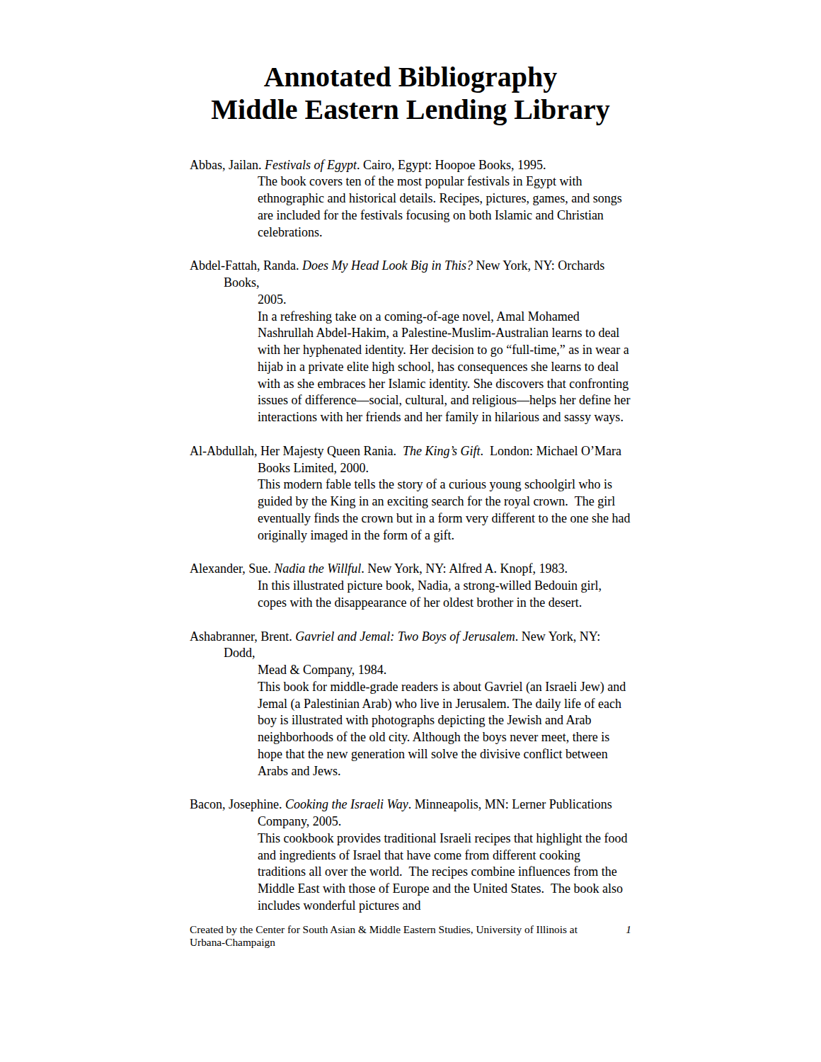Annotated BibliographyMiddle Eastern Lending Library
Abbas, Jailan. Festivals of Egypt. Cairo, Egypt: Hoopoe Books, 1995. The book covers ten of the most popular festivals in Egypt with ethnographic and historical details. Recipes, pictures, games, and songs are included for the festivals focusing on both Islamic and Christian celebrations.
Abdel-Fattah, Randa. Does My Head Look Big in This? New York, NY: Orchards Books, 2005. In a refreshing take on a coming-of-age novel, Amal Mohamed Nashrullah Abdel-Hakim, a Palestine-Muslim-Australian learns to deal with her hyphenated identity. Her decision to go “full-time,” as in wear a hijab in a private elite high school, has consequences she learns to deal with as she embraces her Islamic identity. She discovers that confronting issues of difference—social, cultural, and religious—helps her define her interactions with her friends and her family in hilarious and sassy ways.
Al-Abdullah, Her Majesty Queen Rania. The King’s Gift. London: Michael O’Mara Books Limited, 2000. This modern fable tells the story of a curious young schoolgirl who is guided by the King in an exciting search for the royal crown. The girl eventually finds the crown but in a form very different to the one she had originally imaged in the form of a gift.
Alexander, Sue. Nadia the Willful. New York, NY: Alfred A. Knopf, 1983. In this illustrated picture book, Nadia, a strong-willed Bedouin girl, copes with the disappearance of her oldest brother in the desert.
Ashabranner, Brent. Gavriel and Jemal: Two Boys of Jerusalem. New York, NY: Dodd, Mead & Company, 1984. This book for middle-grade readers is about Gavriel (an Israeli Jew) and Jemal (a Palestinian Arab) who live in Jerusalem. The daily life of each boy is illustrated with photographs depicting the Jewish and Arab neighborhoods of the old city. Although the boys never meet, there is hope that the new generation will solve the divisive conflict between Arabs and Jews.
Bacon, Josephine. Cooking the Israeli Way. Minneapolis, MN: Lerner Publications Company, 2005. This cookbook provides traditional Israeli recipes that highlight the food and ingredients of Israel that have come from different cooking traditions all over the world. The recipes combine influences from the Middle East with those of Europe and the United States. The book also includes wonderful pictures and
Created by the Center for South Asian & Middle Eastern Studies, University of Illinois at Urbana-Champaign 1